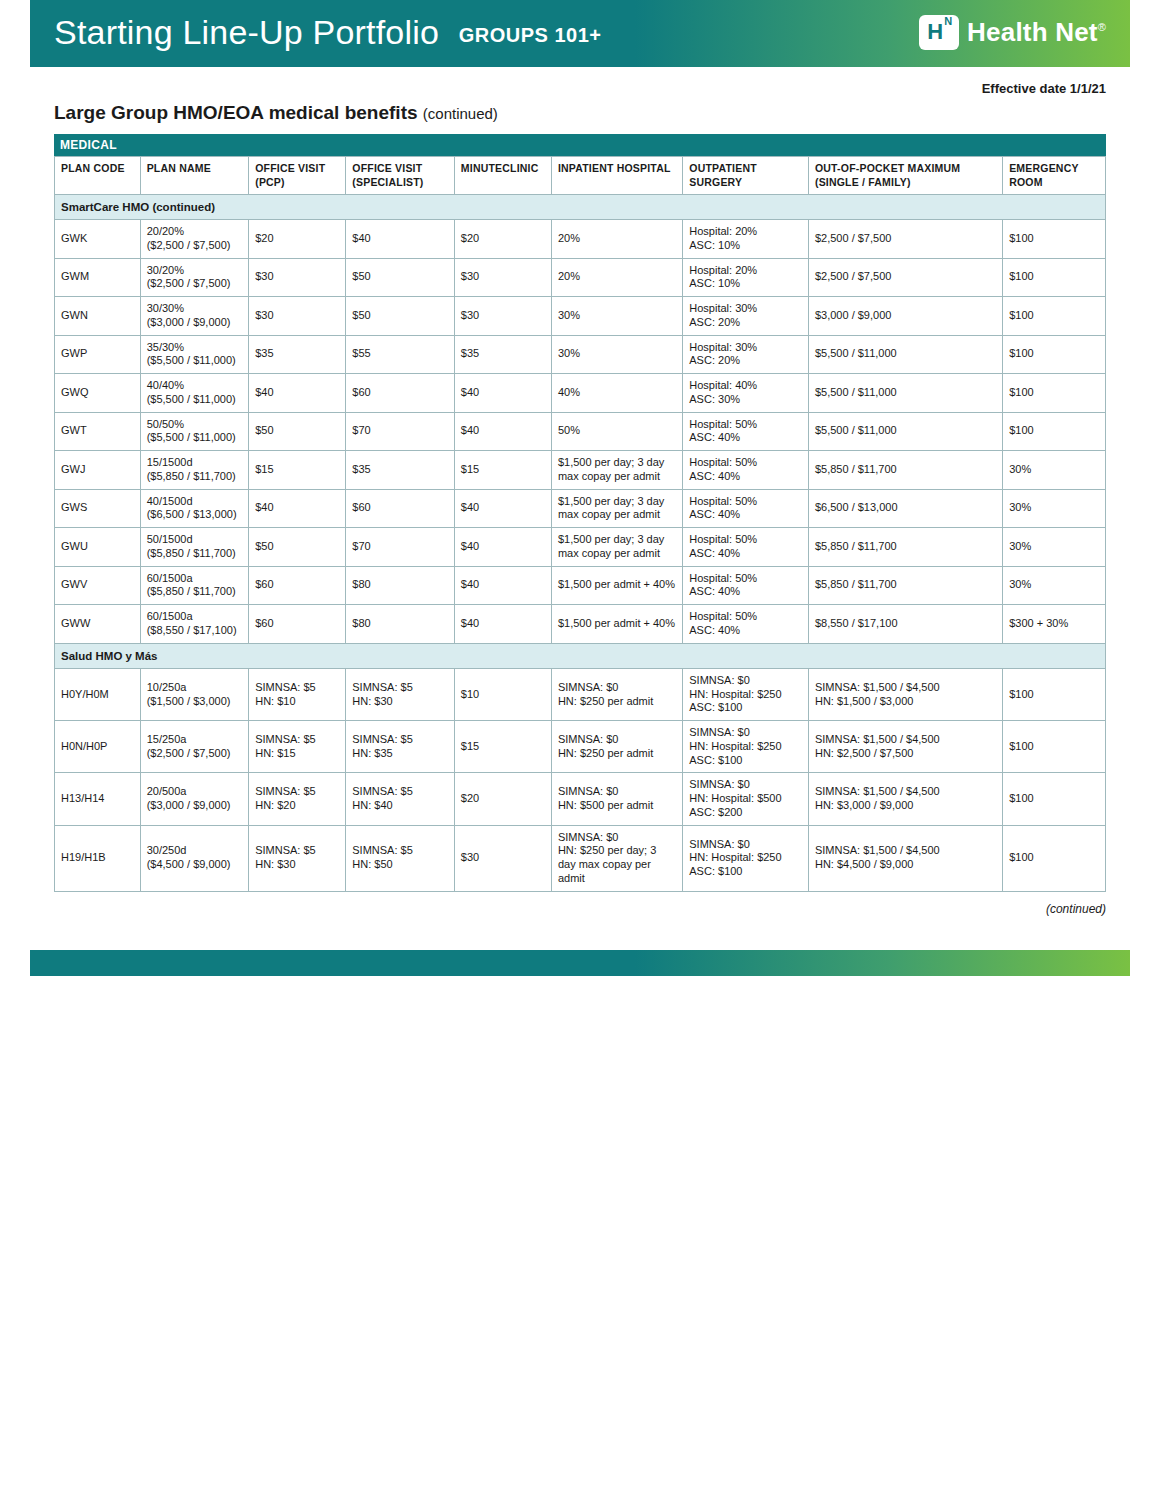Starting Line-Up Portfolio GROUPS 101+
HN Health Net®
Effective date 1/1/21
Large Group HMO/EOA medical benefits (continued)
MEDICAL
| PLAN CODE | PLAN NAME | OFFICE VISIT (PCP) | OFFICE VISIT (SPECIALIST) | MINUTECLINIC | INPATIENT HOSPITAL | OUTPATIENT SURGERY | OUT-OF-POCKET MAXIMUM (SINGLE / FAMILY) | EMERGENCY ROOM |
| --- | --- | --- | --- | --- | --- | --- | --- | --- |
| SmartCare HMO (continued) |
| GWK | 20/20% ($2,500 / $7,500) | $20 | $40 | $20 | 20% | Hospital: 20% ASC: 10% | $2,500 / $7,500 | $100 |
| GWM | 30/20% ($2,500 / $7,500) | $30 | $50 | $30 | 20% | Hospital: 20% ASC: 10% | $2,500 / $7,500 | $100 |
| GWN | 30/30% ($3,000 / $9,000) | $30 | $50 | $30 | 30% | Hospital: 30% ASC: 20% | $3,000 / $9,000 | $100 |
| GWP | 35/30% ($5,500 / $11,000) | $35 | $55 | $35 | 30% | Hospital: 30% ASC: 20% | $5,500 / $11,000 | $100 |
| GWQ | 40/40% ($5,500 / $11,000) | $40 | $60 | $40 | 40% | Hospital: 40% ASC: 30% | $5,500 / $11,000 | $100 |
| GWT | 50/50% ($5,500 / $11,000) | $50 | $70 | $40 | 50% | Hospital: 50% ASC: 40% | $5,500 / $11,000 | $100 |
| GWJ | 15/1500d ($5,850 / $11,700) | $15 | $35 | $15 | $1,500 per day; 3 day max copay per admit | Hospital: 50% ASC: 40% | $5,850 / $11,700 | 30% |
| GWS | 40/1500d ($6,500 / $13,000) | $40 | $60 | $40 | $1,500 per day; 3 day max copay per admit | Hospital: 50% ASC: 40% | $6,500 / $13,000 | 30% |
| GWU | 50/1500d ($5,850 / $11,700) | $50 | $70 | $40 | $1,500 per day; 3 day max copay per admit | Hospital: 50% ASC: 40% | $5,850 / $11,700 | 30% |
| GWV | 60/1500a ($5,850 / $11,700) | $60 | $80 | $40 | $1,500 per admit + 40% | Hospital: 50% ASC: 40% | $5,850 / $11,700 | 30% |
| GWW | 60/1500a ($8,550 / $17,100) | $60 | $80 | $40 | $1,500 per admit + 40% | Hospital: 50% ASC: 40% | $8,550 / $17,100 | $300 + 30% |
| Salud HMO y Más |
| H0Y/H0M | 10/250a ($1,500 / $3,000) | SIMNSA: $5 HN: $10 | SIMNSA: $5 HN: $30 | $10 | SIMNSA: $0 HN: $250 per admit | SIMNSA: $0 HN: Hospital: $250 ASC: $100 | SIMNSA: $1,500 / $4,500 HN: $1,500 / $3,000 | $100 |
| H0N/H0P | 15/250a ($2,500 / $7,500) | SIMNSA: $5 HN: $15 | SIMNSA: $5 HN: $35 | $15 | SIMNSA: $0 HN: $250 per admit | SIMNSA: $0 HN: Hospital: $250 ASC: $100 | SIMNSA: $1,500 / $4,500 HN: $2,500 / $7,500 | $100 |
| H13/H14 | 20/500a ($3,000 / $9,000) | SIMNSA: $5 HN: $20 | SIMNSA: $5 HN: $40 | $20 | SIMNSA: $0 HN: $500 per admit | SIMNSA: $0 HN: Hospital: $500 ASC: $200 | SIMNSA: $1,500 / $4,500 HN: $3,000 / $9,000 | $100 |
| H19/H1B | 30/250d ($4,500 / $9,000) | SIMNSA: $5 HN: $30 | SIMNSA: $5 HN: $50 | $30 | SIMNSA: $0 HN: $250 per day; 3 day max copay per admit | SIMNSA: $0 HN: Hospital: $250 ASC: $100 | SIMNSA: $1,500 / $4,500 HN: $4,500 / $9,000 | $100 |
(continued)